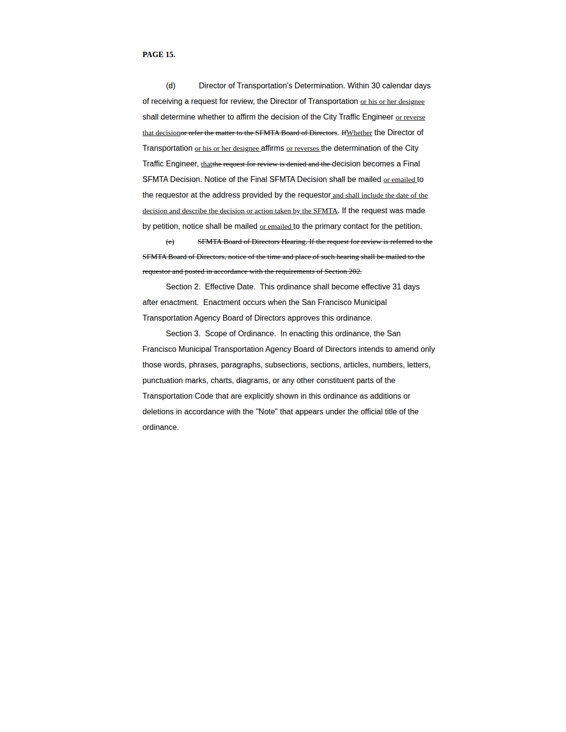PAGE 15.
(d) Director of Transportation's Determination. Within 30 calendar days of receiving a request for review, the Director of Transportation or his or her designee shall determine whether to affirm the decision of the City Traffic Engineer or reverse that decision or refer the matter to the SFMTA Board of Directors. If Whether the Director of Transportation or his or her designee affirms or reverses the determination of the City Traffic Engineer, that the request for review is denied and the decision becomes a Final SFMTA Decision. Notice of the Final SFMTA Decision shall be mailed or emailed to the requestor at the address provided by the requestor and shall include the date of the decision and describe the decision or action taken by the SFMTA. If the request was made by petition, notice shall be mailed or emailed to the primary contact for the petition.
(e) SFMTA Board of Directors Hearing. If the request for review is referred to the SFMTA Board of Directors, notice of the time and place of such hearing shall be mailed to the requestor and posted in accordance with the requirements of Section 202.
Section 2. Effective Date. This ordinance shall become effective 31 days after enactment. Enactment occurs when the San Francisco Municipal Transportation Agency Board of Directors approves this ordinance.
Section 3. Scope of Ordinance. In enacting this ordinance, the San Francisco Municipal Transportation Agency Board of Directors intends to amend only those words, phrases, paragraphs, subsections, sections, articles, numbers, letters, punctuation marks, charts, diagrams, or any other constituent parts of the Transportation Code that are explicitly shown in this ordinance as additions or deletions in accordance with the "Note" that appears under the official title of the ordinance.